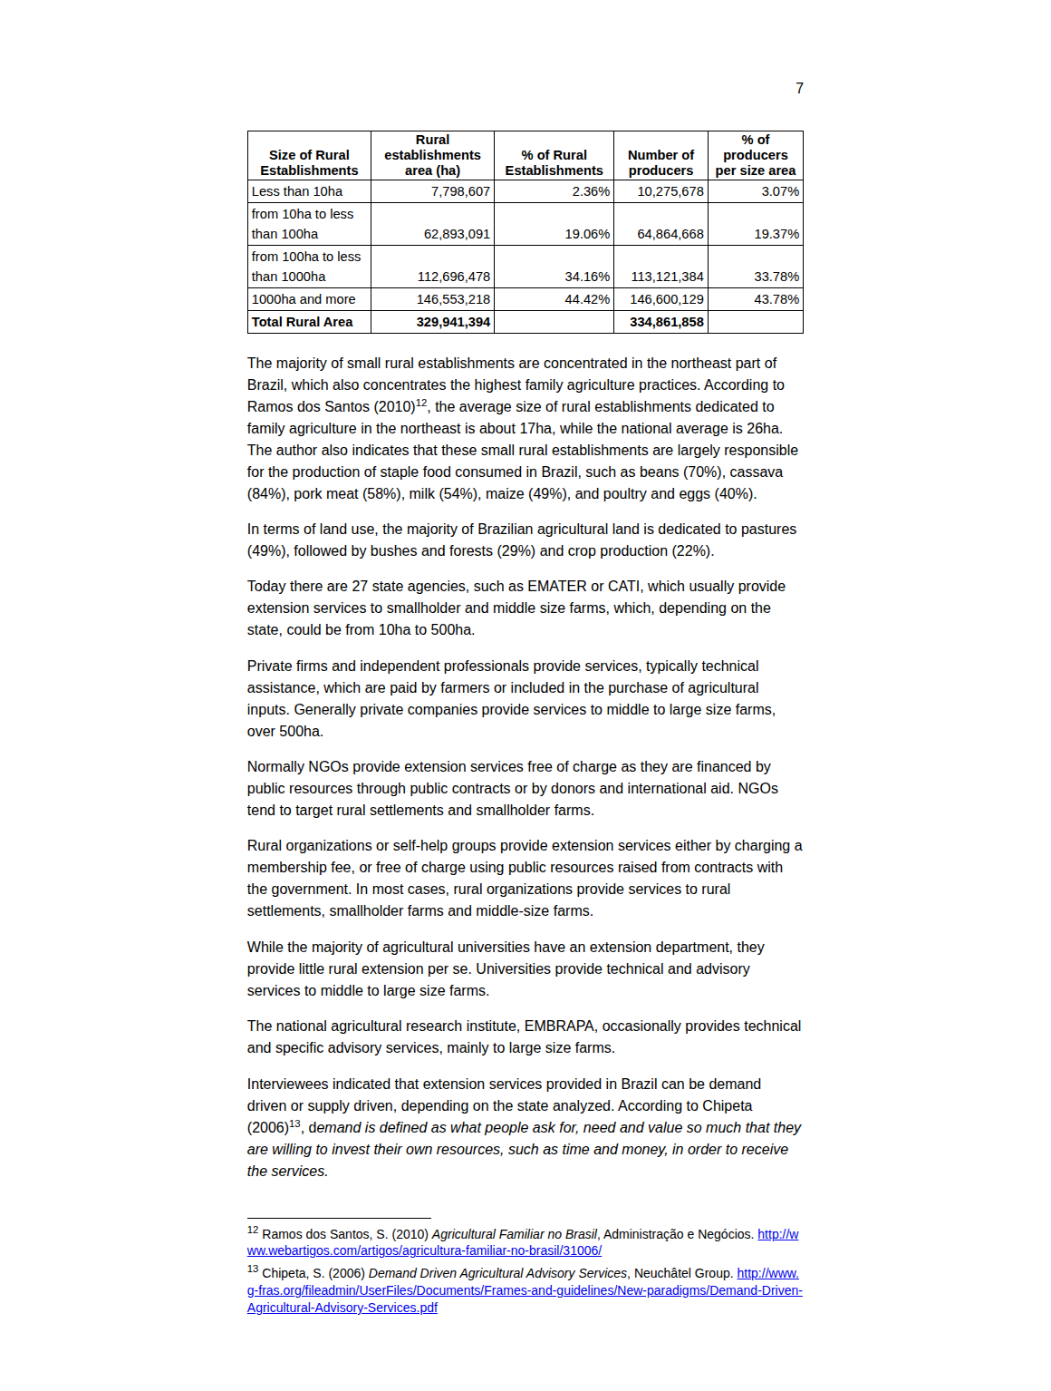7
| Size of Rural Establishments | Rural establishments area (ha) | % of Rural Establishments | Number of producers | % of producers per size area |
| --- | --- | --- | --- | --- |
| Less than 10ha | 7,798,607 | 2.36% | 10,275,678 | 3.07% |
| from 10ha to less than 100ha | 62,893,091 | 19.06% | 64,864,668 | 19.37% |
| from 100ha to less than 1000ha | 112,696,478 | 34.16% | 113,121,384 | 33.78% |
| 1000ha and more | 146,553,218 | 44.42% | 146,600,129 | 43.78% |
| Total Rural Area | 329,941,394 | | 334,861,858 | |
The majority of small rural establishments are concentrated in the northeast part of Brazil, which also concentrates the highest family agriculture practices. According to Ramos dos Santos (2010)12, the average size of rural establishments dedicated to family agriculture in the northeast is about 17ha, while the national average is 26ha. The author also indicates that these small rural establishments are largely responsible for the production of staple food consumed in Brazil, such as beans (70%), cassava (84%), pork meat (58%), milk (54%), maize (49%), and poultry and eggs (40%).
In terms of land use, the majority of Brazilian agricultural land is dedicated to pastures (49%), followed by bushes and forests (29%) and crop production (22%).
Today there are 27 state agencies, such as EMATER or CATI, which usually provide extension services to smallholder and middle size farms, which, depending on the state, could be from 10ha to 500ha.
Private firms and independent professionals provide services, typically technical assistance, which are paid by farmers or included in the purchase of agricultural inputs. Generally private companies provide services to middle to large size farms, over 500ha.
Normally NGOs provide extension services free of charge as they are financed by public resources through public contracts or by donors and international aid. NGOs tend to target rural settlements and smallholder farms.
Rural organizations or self-help groups provide extension services either by charging a membership fee, or free of charge using public resources raised from contracts with the government. In most cases, rural organizations provide services to rural settlements, smallholder farms and middle-size farms.
While the majority of agricultural universities have an extension department, they provide little rural extension per se. Universities provide technical and advisory services to middle to large size farms.
The national agricultural research institute, EMBRAPA, occasionally provides technical and specific advisory services, mainly to large size farms.
Interviewees indicated that extension services provided in Brazil can be demand driven or supply driven, depending on the state analyzed. According to Chipeta (2006)13, demand is defined as what people ask for, need and value so much that they are willing to invest their own resources, such as time and money, in order to receive the services.
12 Ramos dos Santos, S. (2010) Agricultural Familiar no Brasil, Administração e Negócios. http://www.webartigos.com/artigos/agricultura-familiar-no-brasil/31006/
13 Chipeta, S. (2006) Demand Driven Agricultural Advisory Services, Neuchâtel Group. http://www.g-fras.org/fileadmin/UserFiles/Documents/Frames-and-guidelines/New-paradigms/Demand-Driven-Agricultural-Advisory-Services.pdf